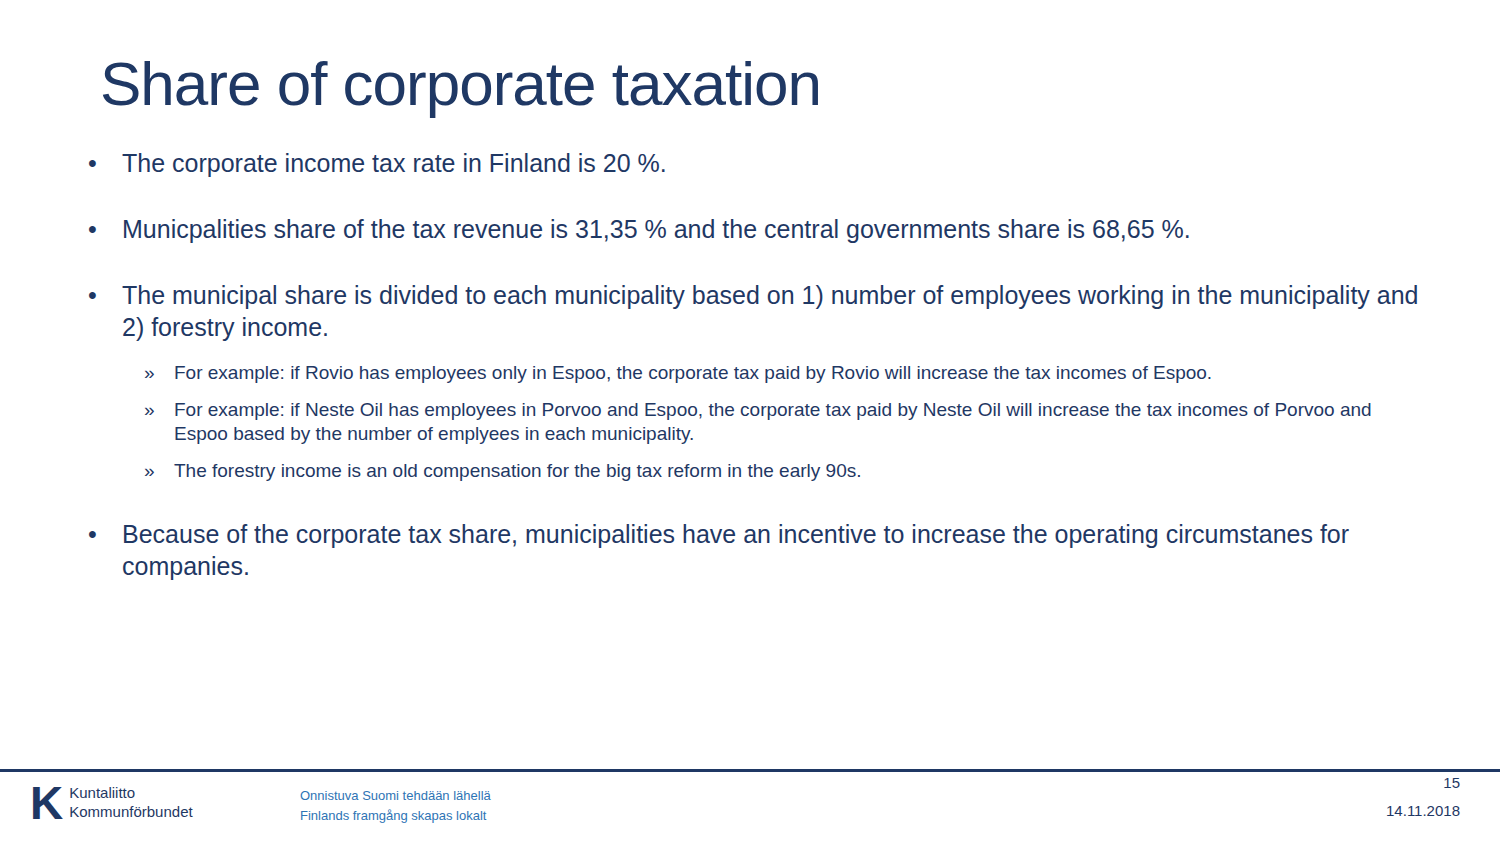Share of corporate taxation
The corporate income tax rate in Finland is 20 %.
Municpalities share of the tax revenue is 31,35 % and the central governments share is 68,65 %.
The municipal share is divided to each municipality based on 1) number of employees working in the municipality and 2) forestry income.
For example: if Rovio has employees only in Espoo, the corporate tax paid by Rovio will increase the tax incomes of Espoo.
For example: if Neste Oil has employees in Porvoo and Espoo, the corporate tax paid by Neste Oil will increase the tax incomes of Porvoo and Espoo based by the number of emplyees in each municipality.
The forestry income is an old compensation for the big tax reform in the early 90s.
Because of the corporate tax share, municipalities have an incentive to increase the operating circumstanes for companies.
K
Kuntaliitto
Kommunförbundet
Onnistuva Suomi tehdään lähellä
Finlands framgång skapas lokalt
15
14.11.2018